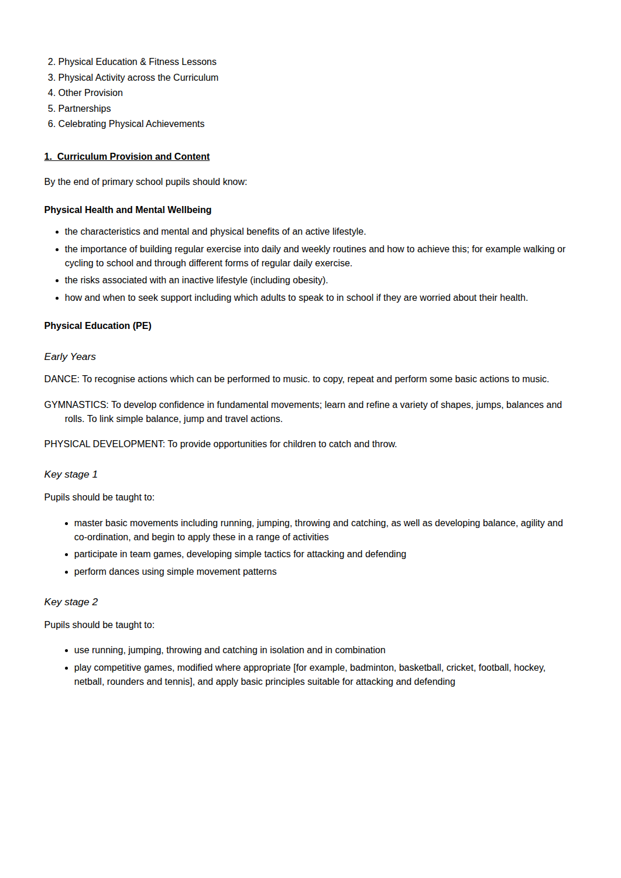Physical Education & Fitness Lessons
Physical Activity across the Curriculum
Other Provision
Partnerships
Celebrating Physical Achievements
1. Curriculum Provision and Content
By the end of primary school pupils should know:
Physical Health and Mental Wellbeing
the characteristics and mental and physical benefits of an active lifestyle.
the importance of building regular exercise into daily and weekly routines and how to achieve this; for example walking or cycling to school and through different forms of regular daily exercise.
the risks associated with an inactive lifestyle (including obesity).
how and when to seek support including which adults to speak to in school if they are worried about their health.
Physical Education (PE)
Early Years
DANCE: To recognise actions which can be performed to music. to copy, repeat and perform some basic actions to music.
GYMNASTICS: To develop confidence in fundamental movements; learn and refine a variety of shapes, jumps, balances and rolls. To link simple balance, jump and travel actions.
PHYSICAL DEVELOPMENT: To provide opportunities for children to catch and throw.
Key stage 1
Pupils should be taught to:
master basic movements including running, jumping, throwing and catching, as well as developing balance, agility and co-ordination, and begin to apply these in a range of activities
participate in team games, developing simple tactics for attacking and defending
perform dances using simple movement patterns
Key stage 2
Pupils should be taught to:
use running, jumping, throwing and catching in isolation and in combination
play competitive games, modified where appropriate [for example, badminton, basketball, cricket, football, hockey, netball, rounders and tennis], and apply basic principles suitable for attacking and defending